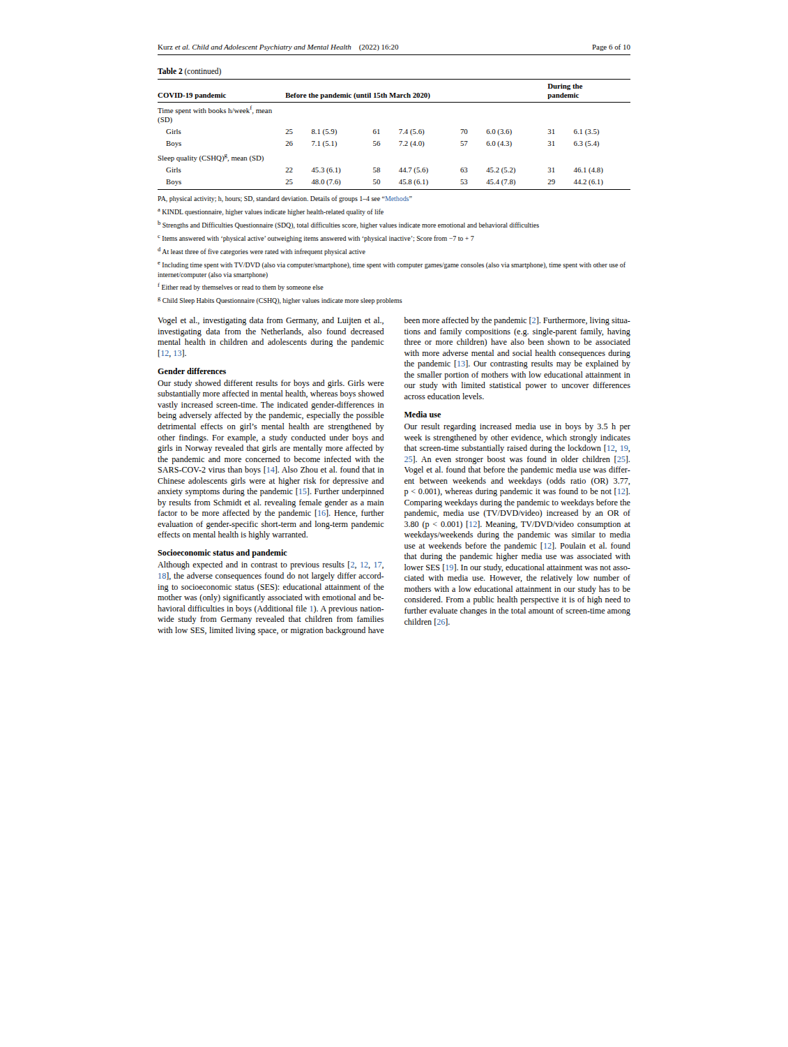Kurz et al. Child and Adolescent Psychiatry and Mental Health (2022) 16:20
Page 6 of 10
Table 2 (continued)
| COVID-19 pandemic | Before the pandemic (until 15th March 2020) | During the pandemic |
| --- | --- | --- |
| Time spent with books h/week f , mean (SD) | | | | | | | | |
| Girls | 25 | 8.1 (5.9) | 61 | 7.4 (5.6) | 70 | 6.0 (3.6) | 31 | 6.1 (3.5) |
| Boys | 26 | 7.1 (5.1) | 56 | 7.2 (4.0) | 57 | 6.0 (4.3) | 31 | 6.3 (5.4) |
| Sleep quality (CSHQ) g , mean (SD) | | | | | | | | |
| Girls | 22 | 45.3 (6.1) | 58 | 44.7 (5.6) | 63 | 45.2 (5.2) | 31 | 46.1 (4.8) |
| Boys | 25 | 48.0 (7.6) | 50 | 45.8 (6.1) | 53 | 45.4 (7.8) | 29 | 44.2 (6.1) |
PA, physical activity; h, hours; SD, standard deviation. Details of groups 1–4 see “Methods”
a KINDL questionnaire, higher values indicate higher health-related quality of life
b Strengths and Difficulties Questionnaire (SDQ), total difficulties score, higher values indicate more emotional and behavioral difficulties
c Items answered with ‘physical active’ outweighing items answered with ‘physical inactive’; Score from −7 to + 7
d At least three of five categories were rated with infrequent physical active
e Including time spent with TV/DVD (also via computer/smartphone), time spent with computer games/game consoles (also via smartphone), time spent with other use of internet/computer (also via smartphone)
f Either read by themselves or read to them by someone else
g Child Sleep Habits Questionnaire (CSHQ), higher values indicate more sleep problems
Vogel et al., investigating data from Germany, and Luijten et al., investigating data from the Netherlands, also found decreased mental health in children and adolescents during the pandemic [12, 13].
Gender differences
Our study showed different results for boys and girls. Girls were substantially more affected in mental health, whereas boys showed vastly increased screen-time. The indicated gender-differences in being adversely affected by the pandemic, especially the possible detrimental effects on girl’s mental health are strengthened by other findings. For example, a study conducted under boys and girls in Norway revealed that girls are mentally more affected by the pandemic and more concerned to become infected with the SARS-COV-2 virus than boys [14]. Also Zhou et al. found that in Chinese adolescents girls were at higher risk for depressive and anxiety symptoms during the pandemic [15]. Further underpinned by results from Schmidt et al. revealing female gender as a main factor to be more affected by the pandemic [16]. Hence, further evaluation of gender-specific short-term and long-term pandemic effects on mental health is highly warranted.
Socioeconomic status and pandemic
Although expected and in contrast to previous results [2, 12, 17, 18], the adverse consequences found do not largely differ according to socioeconomic status (SES): educational attainment of the mother was (only) significantly associated with emotional and behavioral difficulties in boys (Additional file 1). A previous nationwide study from Germany revealed that children from families with low SES, limited living space, or migration background have been more affected by the pandemic [2]. Furthermore, living situations and family compositions (e.g. single-parent family, having three or more children) have also been shown to be associated with more adverse mental and social health consequences during the pandemic [13]. Our contrasting results may be explained by the smaller portion of mothers with low educational attainment in our study with limited statistical power to uncover differences across education levels.
Media use
Our result regarding increased media use in boys by 3.5 h per week is strengthened by other evidence, which strongly indicates that screen-time substantially raised during the lockdown [12, 19, 25]. An even stronger boost was found in older children [25]. Vogel et al. found that before the pandemic media use was different between weekends and weekdays (odds ratio (OR) 3.77, p < 0.001), whereas during pandemic it was found to be not [12]. Comparing weekdays during the pandemic to weekdays before the pandemic, media use (TV/DVD/video) increased by an OR of 3.80 (p < 0.001) [12]. Meaning, TV/DVD/video consumption at weekdays/weekends during the pandemic was similar to media use at weekends before the pandemic [12]. Poulain et al. found that during the pandemic higher media use was associated with lower SES [19]. In our study, educational attainment was not associated with media use. However, the relatively low number of mothers with a low educational attainment in our study has to be considered. From a public health perspective it is of high need to further evaluate changes in the total amount of screen-time among children [26].